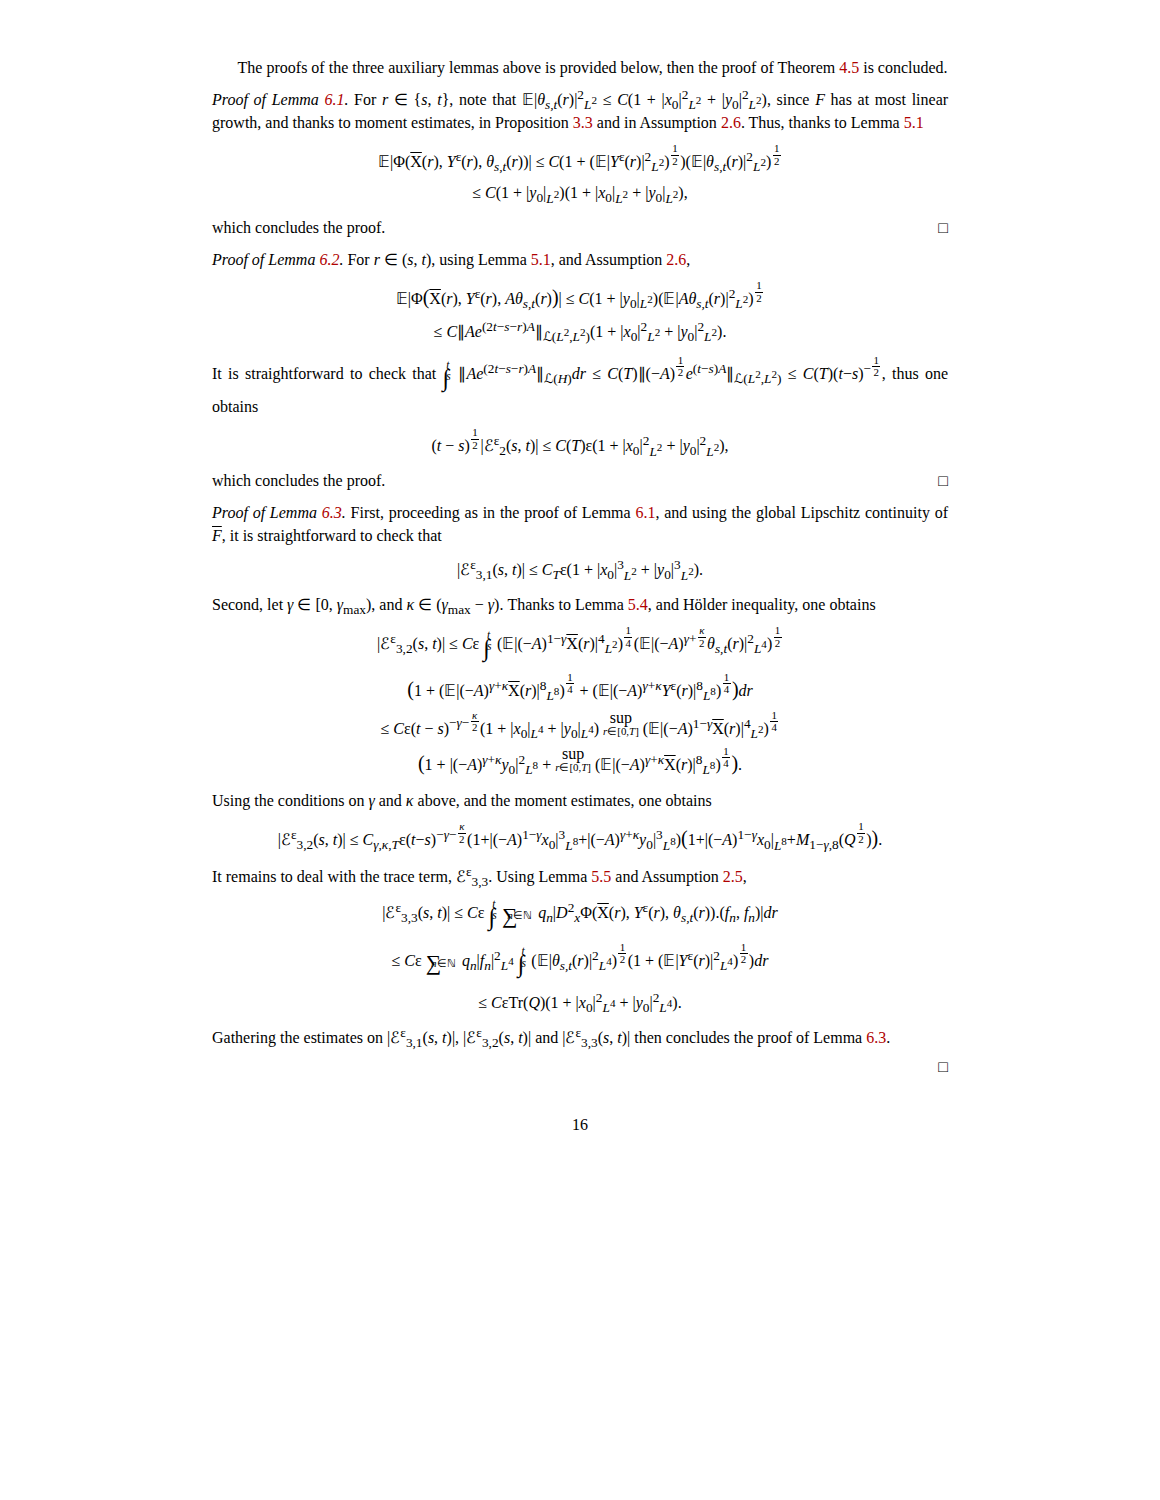The proofs of the three auxiliary lemmas above is provided below, then the proof of Theorem 4.5 is concluded.
Proof of Lemma 6.1. For r ∈ {s, t}, note that 𝔼|θs,t(r)|2L2 ≤ C(1 + |x0|2L2 + |y0|2L2), since F has at most linear growth, and thanks to moment estimates, in Proposition 3.3 and in Assumption 2.6. Thus, thanks to Lemma 5.1
𝔼|Φ(X(r), Yε(r), θs,t(r))| ≤ C(1 + (𝔼|Yε(r)|2L2)12)(𝔼|θs,t(r)|2L2)12
≤ C(1 + |y0|L2)(1 + |x0|L2 + |y0|L2),
which concludes the proof. □
Proof of Lemma 6.2. For r ∈ (s, t), using Lemma 5.1, and Assumption 2.6,
𝔼|Φ(X(r), Yε(r), Aθs,t(r))| ≤ C(1 + |y0|L2)(𝔼|Aθs,t(r)|2L2)12
≤ C∥Ae(2t−s−r)A∥ℒ(L2,L2)(1 + |x0|2L2 + |y0|2L2).
It is straightforward to check that ∫ts ∥Ae(2t−s−r)A∥ℒ(H)dr ≤ C(T)∥(−A)12e(t−s)A∥ℒ(L2,L2) ≤ C(T)(t−s)−12, thus one obtains
(t − s)12|ℰε2(s, t)| ≤ C(T)ε(1 + |x0|2L2 + |y0|2L2),
which concludes the proof. □
Proof of Lemma 6.3. First, proceeding as in the proof of Lemma 6.1, and using the global Lipschitz continuity of F, it is straightforward to check that
|ℰε3,1(s, t)| ≤ CTε(1 + |x0|3L2 + |y0|3L2).
Second, let γ ∈ [0, γmax), and κ ∈ (γmax − γ). Thanks to Lemma 5.4, and Hölder inequality, one obtains
|ℰε3,2(s, t)| ≤ Cε ∫ts (𝔼|(−A)1−γX(r)|4L2)14(𝔼|(−A)γ+κ 2θs,t(r)|2L4)12
(1 + (𝔼|(−A)γ+κX(r)|8L8)14 + (𝔼|(−A)γ+κYε(r)|8L8)14) dr
≤ Cε(t − s)−γ−κ 2(1 + |x0|L4 + |y0|L4) sup r∈[0,T] (𝔼|(−A)1−γX(r)|4L2)14
(1 + |(−A)γ+κy0|2L8 + sup r∈[0,T] (𝔼|(−A)γ+κX(r)|8L8)14).
Using the conditions on γ and κ above, and the moment estimates, one obtains
|ℰε3,2(s, t)| ≤ Cγ,κ,Tε(t−s)−γ−κ 2(1+|(−A)1−γx0|3L8+|(−A)γ+κy0|3L8)(1+|(−A)1−γx0|L8+M1−γ,8(Q12)).
It remains to deal with the trace term, ℰε3,3. Using Lemma 5.5 and Assumption 2.5,
|ℰε3,3(s, t)| ≤ Cε ∫ts ∑n∈ℕ qn|D2xΦ(X(r), Yε(r), θs,t(r)).(fn, fn)|dr
≤ Cε ∑n∈ℕ qn|fn|2L4 ∫ts (𝔼|θs,t(r)|2L4)12(1 + (𝔼|Yε(r)|2L4)12)dr
≤ CεTr(Q)(1 + |x0|2L4 + |y0|2L4).
Gathering the estimates on |ℰε3,1(s, t)|, |ℰε3,2(s, t)| and |ℰε3,3(s, t)| then concludes the proof of Lemma 6.3.
□
16